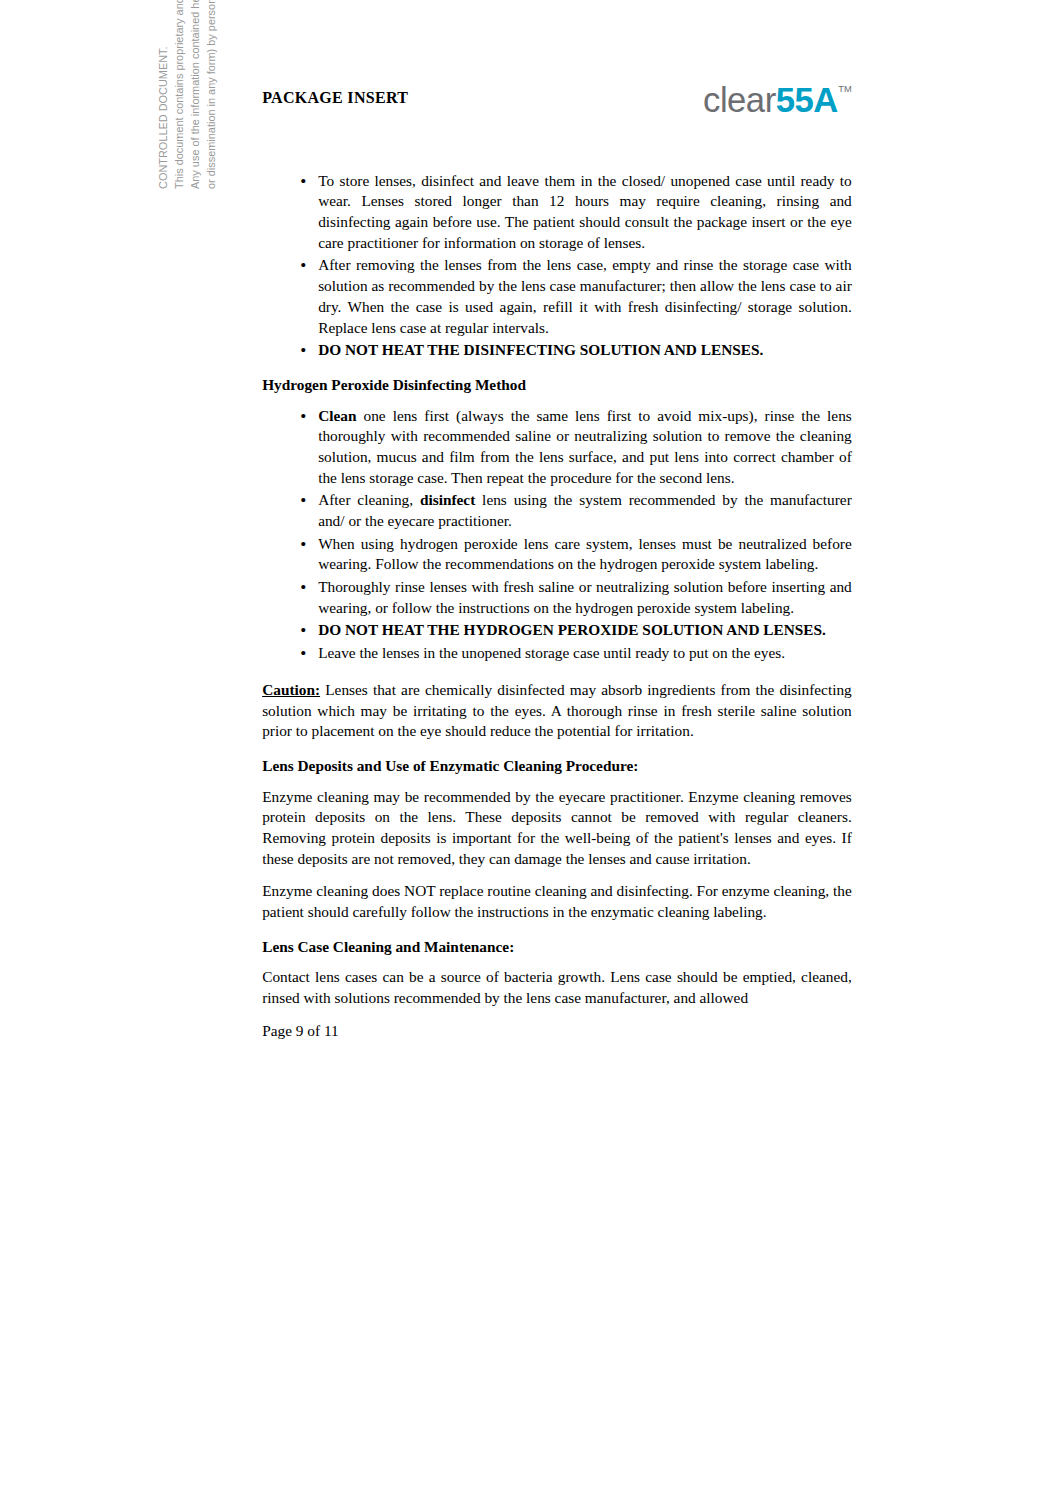CONTROLLED DOCUMENT.
This document contains proprietary and confidential information which is owned by Clearlab SG Pte. Ltd.
Any use of the information contained herein (including, but not limited to, total or partial reproduction, communication,
or dissemination in any form) by persons other than the intended recipient(s) is prohibited.
PACKAGE INSERT
clear 55A TM
To store lenses, disinfect and leave them in the closed/ unopened case until ready to wear. Lenses stored longer than 12 hours may require cleaning, rinsing and disinfecting again before use. The patient should consult the package insert or the eye care practitioner for information on storage of lenses.
After removing the lenses from the lens case, empty and rinse the storage case with solution as recommended by the lens case manufacturer; then allow the lens case to air dry. When the case is used again, refill it with fresh disinfecting/ storage solution. Replace lens case at regular intervals.
DO NOT HEAT THE DISINFECTING SOLUTION AND LENSES.
Hydrogen Peroxide Disinfecting Method
Clean one lens first (always the same lens first to avoid mix-ups), rinse the lens thoroughly with recommended saline or neutralizing solution to remove the cleaning solution, mucus and film from the lens surface, and put lens into correct chamber of the lens storage case. Then repeat the procedure for the second lens.
After cleaning, disinfect lens using the system recommended by the manufacturer and/ or the eyecare practitioner.
When using hydrogen peroxide lens care system, lenses must be neutralized before wearing. Follow the recommendations on the hydrogen peroxide system labeling.
Thoroughly rinse lenses with fresh saline or neutralizing solution before inserting and wearing, or follow the instructions on the hydrogen peroxide system labeling.
DO NOT HEAT THE HYDROGEN PEROXIDE SOLUTION AND LENSES.
Leave the lenses in the unopened storage case until ready to put on the eyes.
Caution: Lenses that are chemically disinfected may absorb ingredients from the disinfecting solution which may be irritating to the eyes. A thorough rinse in fresh sterile saline solution prior to placement on the eye should reduce the potential for irritation.
Lens Deposits and Use of Enzymatic Cleaning Procedure:
Enzyme cleaning may be recommended by the eyecare practitioner. Enzyme cleaning removes protein deposits on the lens. These deposits cannot be removed with regular cleaners. Removing protein deposits is important for the well-being of the patient's lenses and eyes. If these deposits are not removed, they can damage the lenses and cause irritation.
Enzyme cleaning does NOT replace routine cleaning and disinfecting. For enzyme cleaning, the patient should carefully follow the instructions in the enzymatic cleaning labeling.
Lens Case Cleaning and Maintenance:
Contact lens cases can be a source of bacteria growth. Lens case should be emptied, cleaned, rinsed with solutions recommended by the lens case manufacturer, and allowed
Page 9 of 11